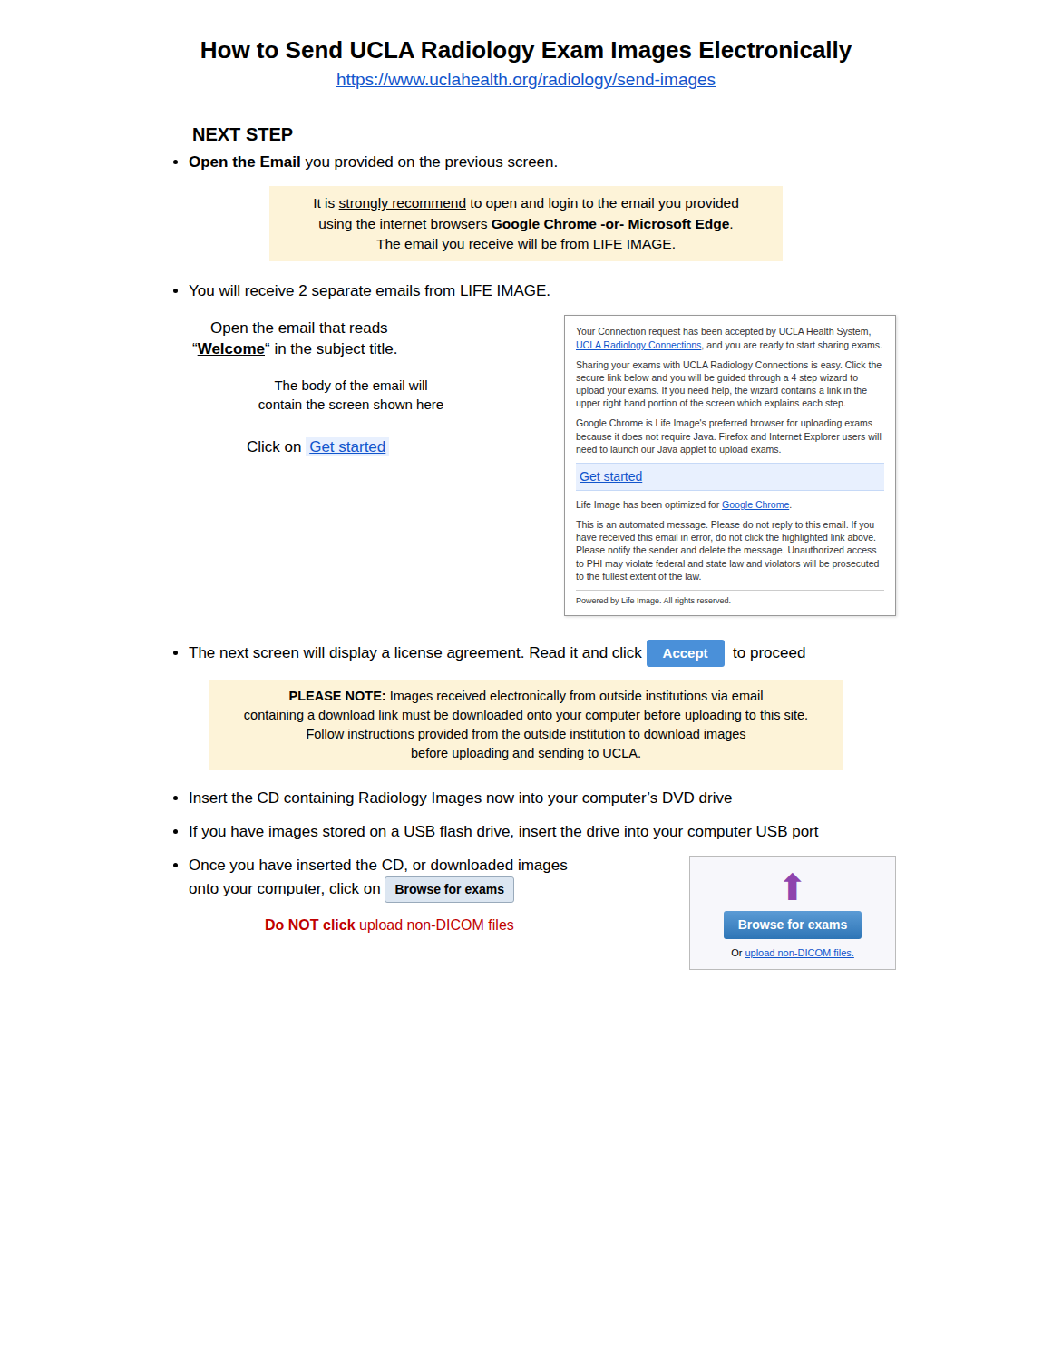How to Send UCLA Radiology Exam Images Electronically
https://www.uclahealth.org/radiology/send-images
NEXT STEP
Open the Email you provided on the previous screen.
It is strongly recommend to open and login to the email you provided
using the internet browsers Google Chrome -or- Microsoft Edge.
The email you receive will be from LIFE IMAGE.
You will receive 2 separate emails from LIFE IMAGE.
Open the email that reads
“Welcome“ in the subject title.
The body of the email will
contain the screen shown here
Click on Get started
Your Connection request has been accepted by UCLA Health System, UCLA Radiology Connections, and you are ready to start sharing exams.
Sharing your exams with UCLA Radiology Connections is easy. Click the secure link below and you will be guided through a 4 step wizard to upload your exams. If you need help, the wizard contains a link in the upper right hand portion of the screen which explains each step.
Google Chrome is Life Image's preferred browser for uploading exams because it does not require Java. Firefox and Internet Explorer users will need to launch our Java applet to upload exams.
Get started
Life Image has been optimized for Google Chrome.
This is an automated message. Please do not reply to this email. If you have received this email in error, do not click the highlighted link above. Please notify the sender and delete the message. Unauthorized access to PHI may violate federal and state law and violators will be prosecuted to the fullest extent of the law.
Powered by Life Image. All rights reserved.
The next screen will display a license agreement. Read it and click Accept to proceed
PLEASE NOTE: Images received electronically from outside institutions via email
containing a download link must be downloaded onto your computer before uploading to this site.
Follow instructions provided from the outside institution to download images
before uploading and sending to UCLA.
Insert the CD containing Radiology Images now into your computer’s DVD drive
If you have images stored on a USB flash drive, insert the drive into your computer USB port
Once you have inserted the CD, or downloaded images
onto your computer, click on Browse for exams
Do NOT click upload non-DICOM files
⬆
Browse for exams
Or upload non-DICOM files.